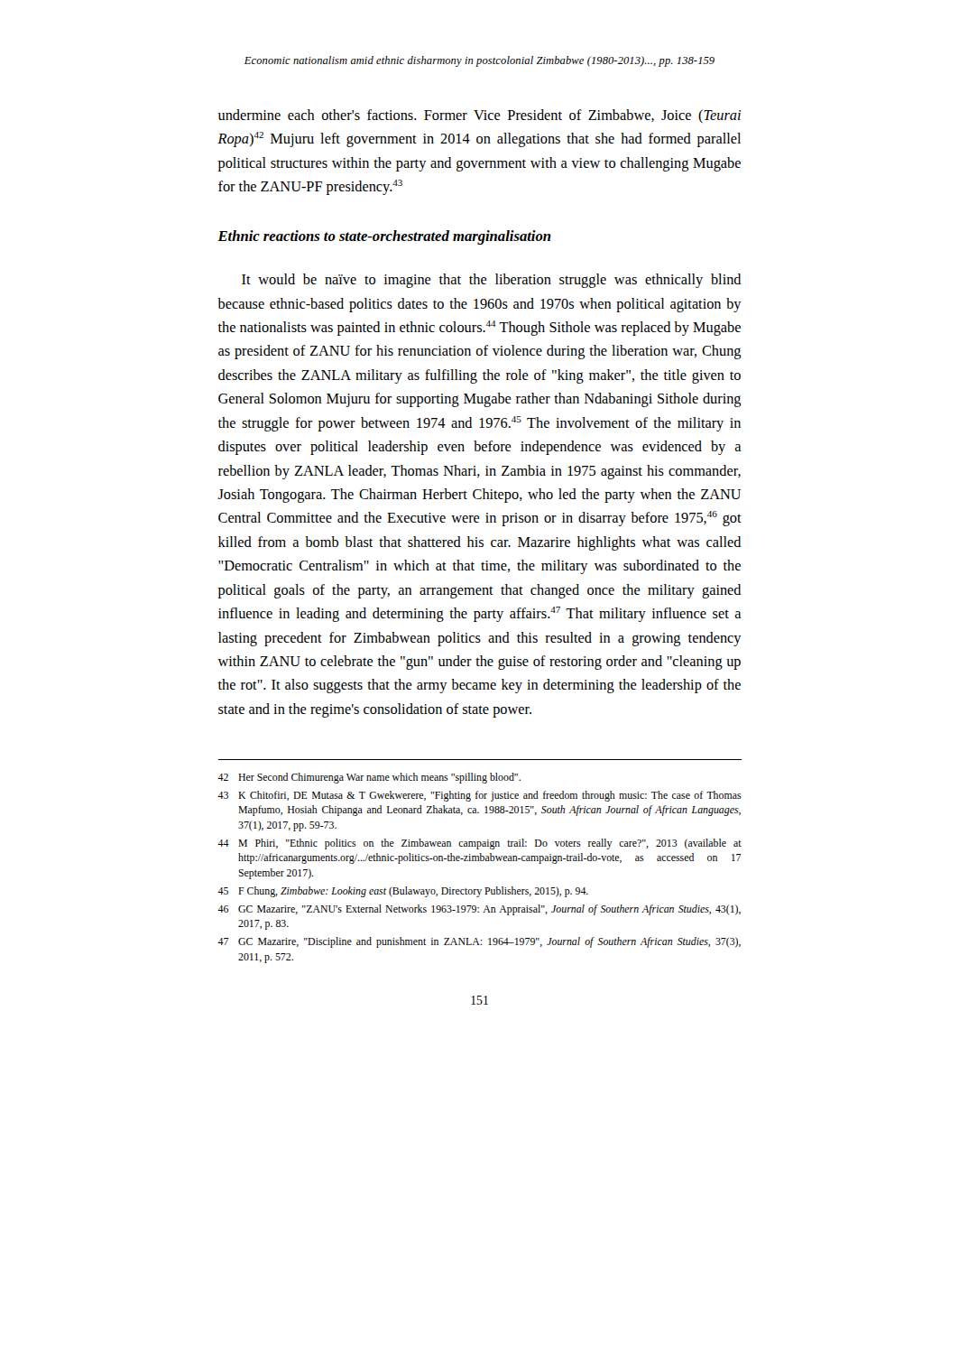Economic nationalism amid ethnic disharmony in postcolonial Zimbabwe (1980-2013)..., pp. 138-159
undermine each other's factions. Former Vice President of Zimbabwe, Joice (Teurai Ropa)42 Mujuru left government in 2014 on allegations that she had formed parallel political structures within the party and government with a view to challenging Mugabe for the ZANU-PF presidency.43
Ethnic reactions to state-orchestrated marginalisation
It would be naïve to imagine that the liberation struggle was ethnically blind because ethnic-based politics dates to the 1960s and 1970s when political agitation by the nationalists was painted in ethnic colours.44 Though Sithole was replaced by Mugabe as president of ZANU for his renunciation of violence during the liberation war, Chung describes the ZANLA military as fulfilling the role of "king maker", the title given to General Solomon Mujuru for supporting Mugabe rather than Ndabaningi Sithole during the struggle for power between 1974 and 1976.45 The involvement of the military in disputes over political leadership even before independence was evidenced by a rebellion by ZANLA leader, Thomas Nhari, in Zambia in 1975 against his commander, Josiah Tongogara. The Chairman Herbert Chitepo, who led the party when the ZANU Central Committee and the Executive were in prison or in disarray before 1975,46 got killed from a bomb blast that shattered his car. Mazarire highlights what was called "Democratic Centralism" in which at that time, the military was subordinated to the political goals of the party, an arrangement that changed once the military gained influence in leading and determining the party affairs.47 That military influence set a lasting precedent for Zimbabwean politics and this resulted in a growing tendency within ZANU to celebrate the "gun" under the guise of restoring order and "cleaning up the rot". It also suggests that the army became key in determining the leadership of the state and in the regime's consolidation of state power.
Her Second Chimurenga War name which means "spilling blood".
K Chitofiri, DE Mutasa & T Gwekwerere, "Fighting for justice and freedom through music: The case of Thomas Mapfumo, Hosiah Chipanga and Leonard Zhakata, ca. 1988-2015", South African Journal of African Languages, 37(1), 2017, pp. 59-73.
M Phiri, "Ethnic politics on the Zimbawean campaign trail: Do voters really care?", 2013 (available at http://africanarguments.org/.../ethnic-politics-on-the-zimbabwean-campaign-trail-do-vote, as accessed on 17 September 2017).
F Chung, Zimbabwe: Looking east (Bulawayo, Directory Publishers, 2015), p. 94.
GC Mazarire, "ZANU's External Networks 1963-1979: An Appraisal", Journal of Southern African Studies, 43(1), 2017, p. 83.
GC Mazarire, "Discipline and punishment in ZANLA: 1964–1979", Journal of Southern African Studies, 37(3), 2011, p. 572.
151